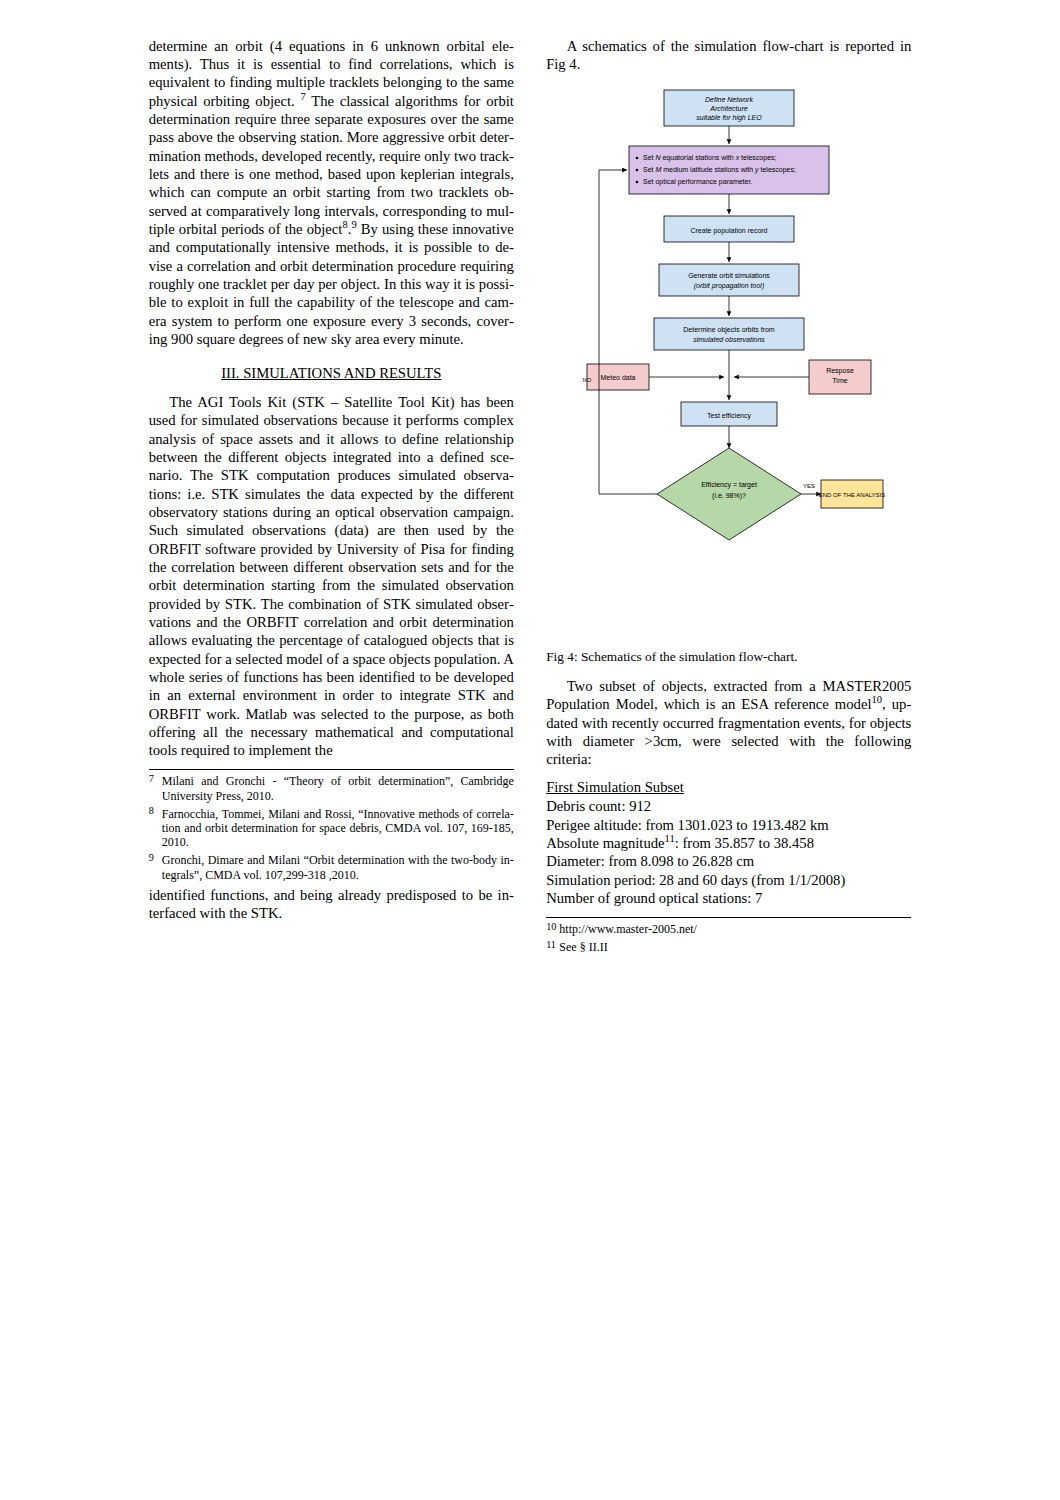determine an orbit (4 equations in 6 unknown orbital elements). Thus it is essential to find correlations, which is equivalent to finding multiple tracklets belonging to the same physical orbiting object. 7 The classical algorithms for orbit determination require three separate exposures over the same pass above the observing station. More aggressive orbit determination methods, developed recently, require only two tracklets and there is one method, based upon keplerian integrals, which can compute an orbit starting from two tracklets observed at comparatively long intervals, corresponding to multiple orbital periods of the object8.9 By using these innovative and computationally intensive methods, it is possible to devise a correlation and orbit determination procedure requiring roughly one tracklet per day per object. In this way it is possible to exploit in full the capability of the telescope and camera system to perform one exposure every 3 seconds, covering 900 square degrees of new sky area every minute.
III. Simulations and Results
The AGI Tools Kit (STK – Satellite Tool Kit) has been used for simulated observations because it performs complex analysis of space assets and it allows to define relationship between the different objects integrated into a defined scenario. The STK computation produces simulated observations: i.e. STK simulates the data expected by the different observatory stations during an optical observation campaign. Such simulated observations (data) are then used by the ORBFIT software provided by University of Pisa for finding the correlation between different observation sets and for the orbit determination starting from the simulated observation provided by STK. The combination of STK simulated observations and the ORBFIT correlation and orbit determination allows evaluating the percentage of catalogued objects that is expected for a selected model of a space objects population. A whole series of functions has been identified to be developed in an external environment in order to integrate STK and ORBFIT work. Matlab was selected to the purpose, as both offering all the necessary mathematical and computational tools required to implement the
7 Milani and Gronchi - “Theory of orbit determination”, Cambridge University Press, 2010.
8 Farnocchia, Tommei, Milani and Rossi, “Innovative methods of correlation and orbit determination for space debris, CMDA vol. 107, 169-185, 2010.
9 Gronchi, Dimare and Milani “Orbit determination with the two-body integrals”, CMDA vol. 107,299-318 ,2010.
identified functions, and being already predisposed to be interfaced with the STK.
A schematics of the simulation flow-chart is reported in Fig 4.
Define Network Architecture suitable for high LEO Set N equatorial stations with x telescopes; Set M medium latitude stations with y telescopes; Set optical performance parameter. Create population record Generate orbit simulations (orbit propagation tool) Determine objects orbits from simulated observations Meteo data Respose Time Test efficiency Efficiency = target (i.e. 98%)? YES END OF THE ANALYSIS NO
Fig 4: Schematics of the simulation flow-chart.
Two subset of objects, extracted from a MASTER2005 Population Model, which is an ESA reference model10, updated with recently occurred fragmentation events, for objects with diameter >3cm, were selected with the following criteria:
First Simulation Subset
Debris count: 912
Perigee altitude: from 1301.023 to 1913.482 km
Absolute magnitude11: from 35.857 to 38.458
Diameter: from 8.098 to 26.828 cm
Simulation period: 28 and 60 days (from 1/1/2008)
Number of ground optical stations: 7
10http://www.master-2005.net/
11 See § II.II